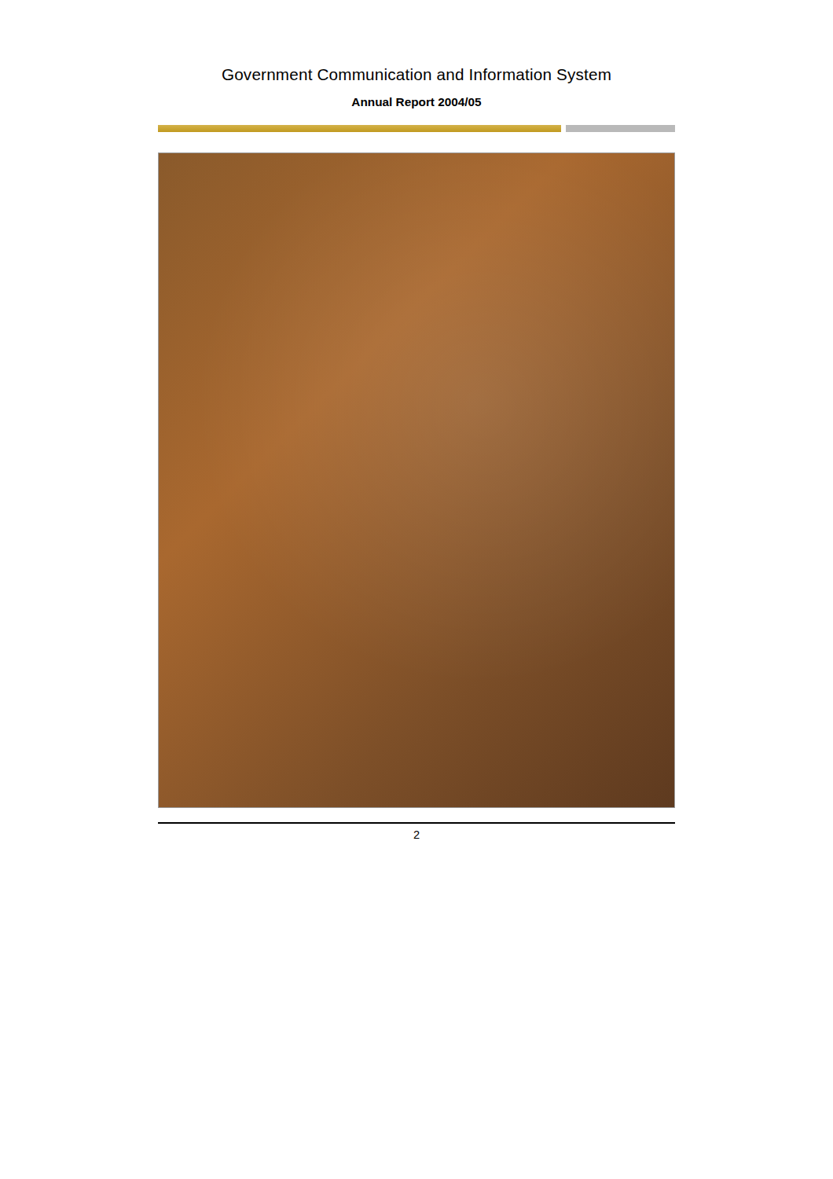Government Communication and Information System
Annual Report 2004/05
2